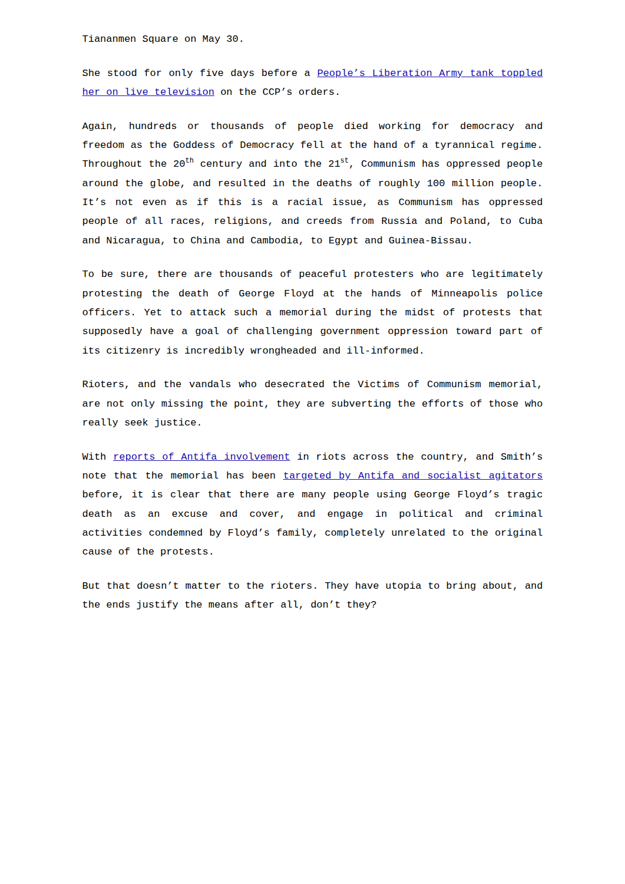Tiananmen Square on May 30.
She stood for only five days before a People’s Liberation Army tank toppled her on live television on the CCP’s orders.
Again, hundreds or thousands of people died working for democracy and freedom as the Goddess of Democracy fell at the hand of a tyrannical regime. Throughout the 20th century and into the 21st, Communism has oppressed people around the globe, and resulted in the deaths of roughly 100 million people. It’s not even as if this is a racial issue, as Communism has oppressed people of all races, religions, and creeds from Russia and Poland, to Cuba and Nicaragua, to China and Cambodia, to Egypt and Guinea-Bissau.
To be sure, there are thousands of peaceful protesters who are legitimately protesting the death of George Floyd at the hands of Minneapolis police officers. Yet to attack such a memorial during the midst of protests that supposedly have a goal of challenging government oppression toward part of its citizenry is incredibly wrongheaded and ill-informed.
Rioters, and the vandals who desecrated the Victims of Communism memorial, are not only missing the point, they are subverting the efforts of those who really seek justice.
With reports of Antifa involvement in riots across the country, and Smith’s note that the memorial has been targeted by Antifa and socialist agitators before, it is clear that there are many people using George Floyd’s tragic death as an excuse and cover, and engage in political and criminal activities condemned by Floyd’s family, completely unrelated to the original cause of the protests.
But that doesn’t matter to the rioters. They have utopia to bring about, and the ends justify the means after all, don’t they?